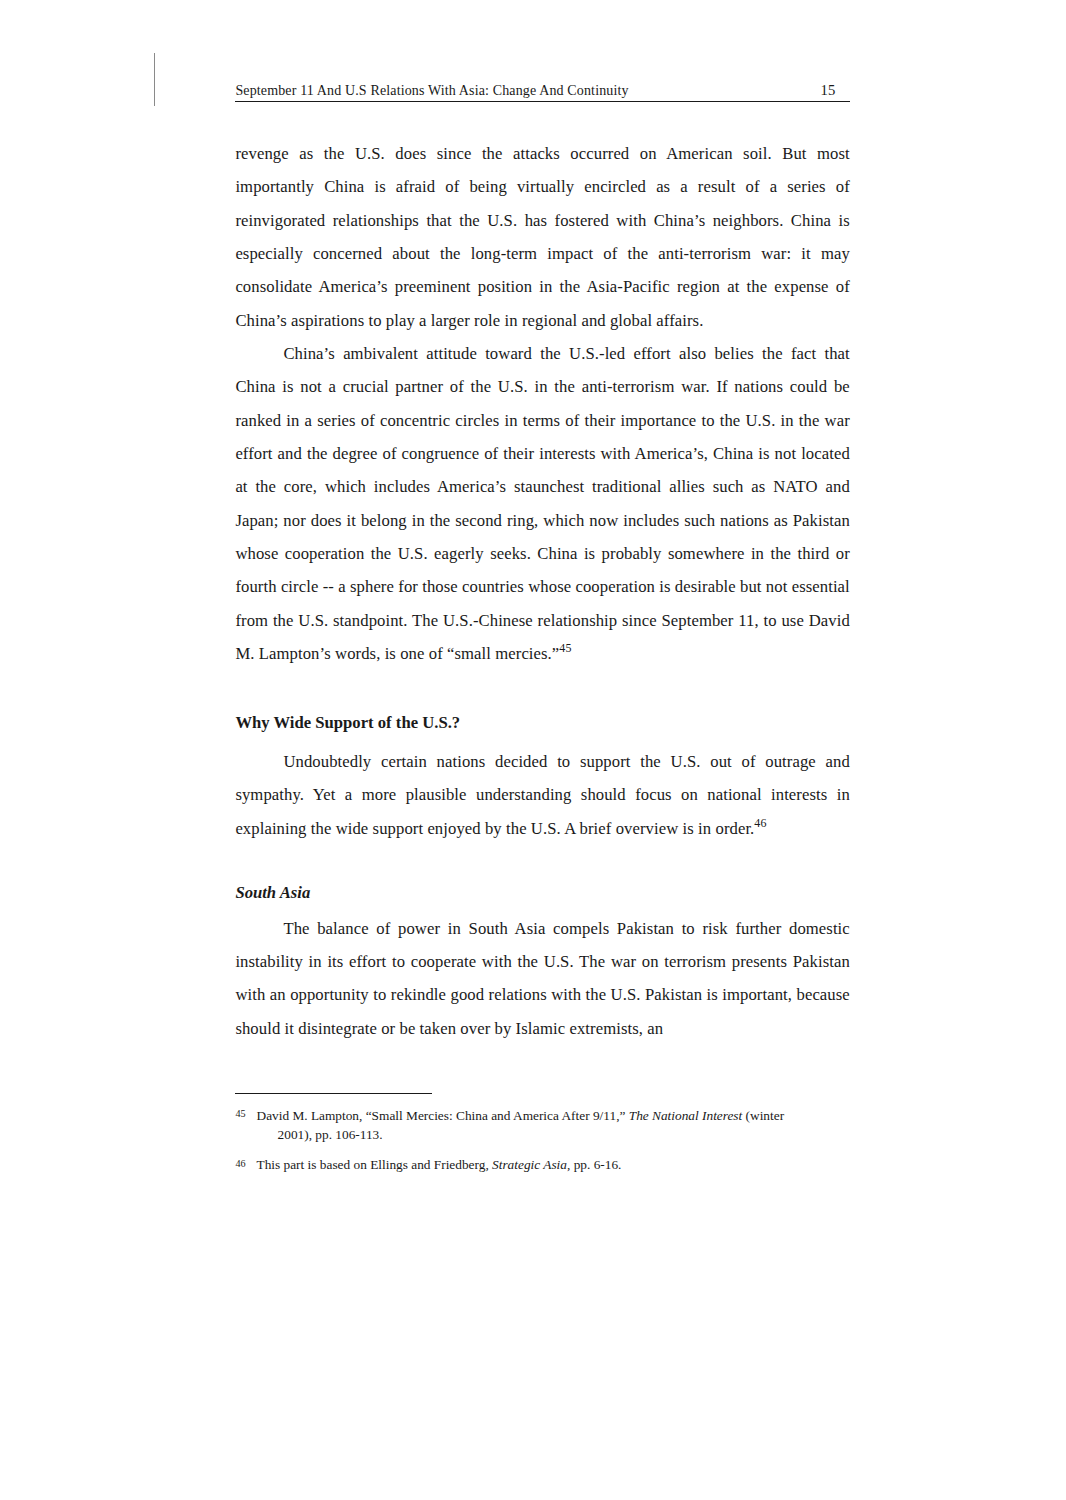September 11 And U.S Relations With Asia: Change And Continuity 15
revenge as the U.S. does since the attacks occurred on American soil. But most importantly China is afraid of being virtually encircled as a result of a series of reinvigorated relationships that the U.S. has fostered with China’s neighbors. China is especially concerned about the long-term impact of the anti-terrorism war: it may consolidate America’s preeminent position in the Asia-Pacific region at the expense of China’s aspirations to play a larger role in regional and global affairs.
China’s ambivalent attitude toward the U.S.-led effort also belies the fact that China is not a crucial partner of the U.S. in the anti-terrorism war. If nations could be ranked in a series of concentric circles in terms of their importance to the U.S. in the war effort and the degree of congruence of their interests with America’s, China is not located at the core, which includes America’s staunchest traditional allies such as NATO and Japan; nor does it belong in the second ring, which now includes such nations as Pakistan whose cooperation the U.S. eagerly seeks. China is probably somewhere in the third or fourth circle -- a sphere for those countries whose cooperation is desirable but not essential from the U.S. standpoint. The U.S.-Chinese relationship since September 11, to use David M. Lampton’s words, is one of “small mercies.”45
Why Wide Support of the U.S.?
Undoubtedly certain nations decided to support the U.S. out of outrage and sympathy. Yet a more plausible understanding should focus on national interests in explaining the wide support enjoyed by the U.S. A brief overview is in order.46
South Asia
The balance of power in South Asia compels Pakistan to risk further domestic instability in its effort to cooperate with the U.S. The war on terrorism presents Pakistan with an opportunity to rekindle good relations with the U.S. Pakistan is important, because should it disintegrate or be taken over by Islamic extremists, an
45
David M. Lampton, “Small Mercies: China and America After 9/11,” The National Interest (winter 2001), pp. 106-113.
46
This part is based on Ellings and Friedberg, Strategic Asia, pp. 6-16.